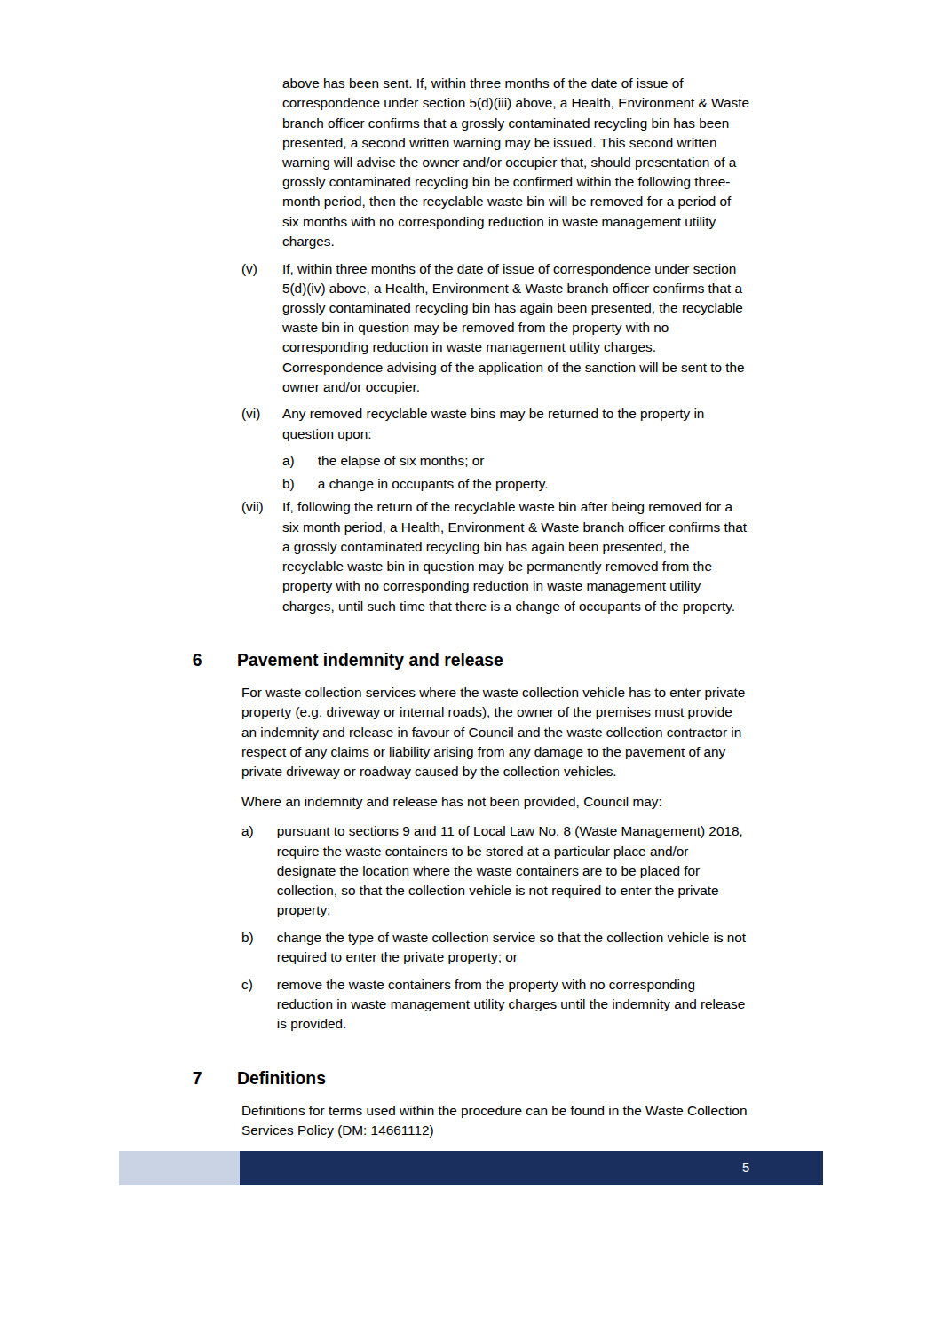above has been sent. If, within three months of the date of issue of correspondence under section 5(d)(iii) above, a Health, Environment & Waste branch officer confirms that a grossly contaminated recycling bin has been presented, a second written warning may be issued. This second written warning will advise the owner and/or occupier that, should presentation of a grossly contaminated recycling bin be confirmed within the following three-month period, then the recyclable waste bin will be removed for a period of six months with no corresponding reduction in waste management utility charges.
(v)
If, within three months of the date of issue of correspondence under section 5(d)(iv) above, a Health, Environment & Waste branch officer confirms that a grossly contaminated recycling bin has again been presented, the recyclable waste bin in question may be removed from the property with no corresponding reduction in waste management utility charges. Correspondence advising of the application of the sanction will be sent to the owner and/or occupier.
(vi)
Any removed recyclable waste bins may be returned to the property in question upon:
a)
the elapse of six months; or
b)
a change in occupants of the property.
(vii)
If, following the return of the recyclable waste bin after being removed for a six month period, a Health, Environment & Waste branch officer confirms that a grossly contaminated recycling bin has again been presented, the recyclable waste bin in question may be permanently removed from the property with no corresponding reduction in waste management utility charges, until such time that there is a change of occupants of the property.
6 Pavement indemnity and release
For waste collection services where the waste collection vehicle has to enter private property (e.g. driveway or internal roads), the owner of the premises must provide an indemnity and release in favour of Council and the waste collection contractor in respect of any claims or liability arising from any damage to the pavement of any private driveway or roadway caused by the collection vehicles.
Where an indemnity and release has not been provided, Council may:
a)
pursuant to sections 9 and 11 of Local Law No. 8 (Waste Management) 2018, require the waste containers to be stored at a particular place and/or designate the location where the waste containers are to be placed for collection, so that the collection vehicle is not required to enter the private property;
b)
change the type of waste collection service so that the collection vehicle is not required to enter the private property; or
c)
remove the waste containers from the property with no corresponding reduction in waste management utility charges until the indemnity and release is provided.
7 Definitions
Definitions for terms used within the procedure can be found in the Waste Collection Services Policy (DM: 14661112)
5